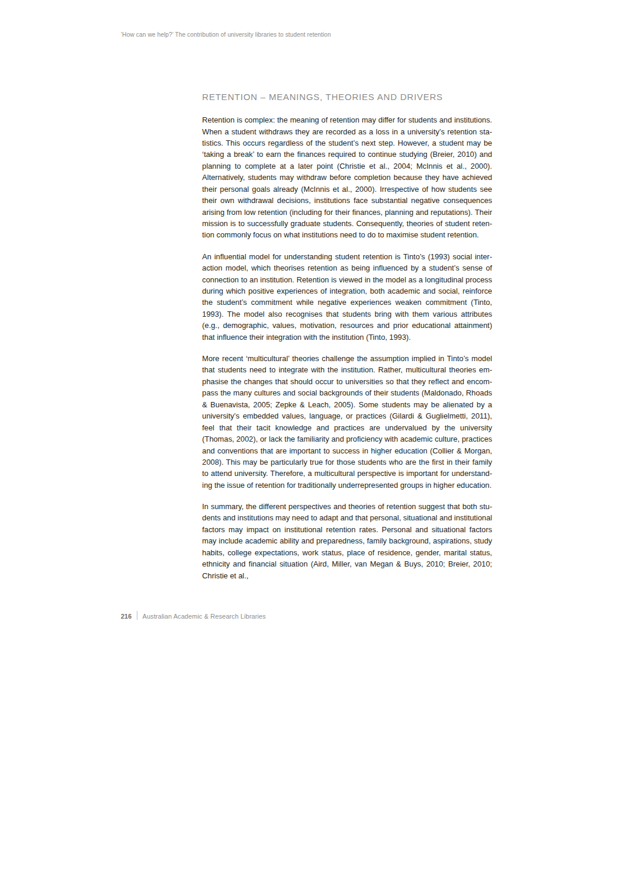‘How can we help?’ The contribution of university libraries to student retention
Retention – meanings, theories and drivers
Retention is complex: the meaning of retention may differ for students and institutions. When a student withdraws they are recorded as a loss in a university’s retention statistics. This occurs regardless of the student’s next step. However, a student may be ‘taking a break’ to earn the finances required to continue studying (Breier, 2010) and planning to complete at a later point (Christie et al., 2004; McInnis et al., 2000). Alternatively, students may withdraw before completion because they have achieved their personal goals already (McInnis et al., 2000). Irrespective of how students see their own withdrawal decisions, institutions face substantial negative consequences arising from low retention (including for their finances, planning and reputations). Their mission is to successfully graduate students. Consequently, theories of student retention commonly focus on what institutions need to do to maximise student retention.
An influential model for understanding student retention is Tinto’s (1993) social interaction model, which theorises retention as being influenced by a student’s sense of connection to an institution. Retention is viewed in the model as a longitudinal process during which positive experiences of integration, both academic and social, reinforce the student’s commitment while negative experiences weaken commitment (Tinto, 1993). The model also recognises that students bring with them various attributes (e.g., demographic, values, motivation, resources and prior educational attainment) that influence their integration with the institution (Tinto, 1993).
More recent ‘multicultural’ theories challenge the assumption implied in Tinto’s model that students need to integrate with the institution. Rather, multicultural theories emphasise the changes that should occur to universities so that they reflect and encompass the many cultures and social backgrounds of their students (Maldonado, Rhoads & Buenavista, 2005; Zepke & Leach, 2005). Some students may be alienated by a university’s embedded values, language, or practices (Gilardi & Guglielmetti, 2011), feel that their tacit knowledge and practices are undervalued by the university (Thomas, 2002), or lack the familiarity and proficiency with academic culture, practices and conventions that are important to success in higher education (Collier & Morgan, 2008). This may be particularly true for those students who are the first in their family to attend university. Therefore, a multicultural perspective is important for understanding the issue of retention for traditionally underrepresented groups in higher education.
In summary, the different perspectives and theories of retention suggest that both students and institutions may need to adapt and that personal, situational and institutional factors may impact on institutional retention rates. Personal and situational factors may include academic ability and preparedness, family background, aspirations, study habits, college expectations, work status, place of residence, gender, marital status, ethnicity and financial situation (Aird, Miller, van Megan & Buys, 2010; Breier, 2010; Christie et al.,
216 Australian Academic & Research Libraries